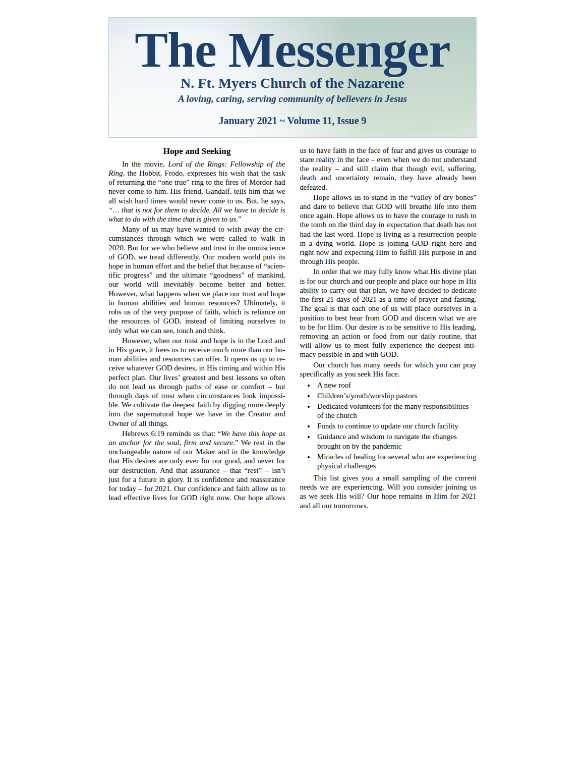The Messenger
N. Ft. Myers Church of the Nazarene
A loving, caring, serving community of believers in Jesus
January 2021 ~ Volume 11, Issue 9
Hope and Seeking
In the movie, Lord of the Rings: Fellowship of the Ring, the Hobbit, Frodo, expresses his wish that the task of returning the “one true” ring to the fires of Mordor had never come to him. His friend, Gandalf, tells him that we all wish hard times would never come to us. But, he says, “… that is not for them to decide. All we have to decide is what to do with the time that is given to us.”
Many of us may have wanted to wish away the circumstances through which we were called to walk in 2020. But for we who believe and trust in the omniscience of GOD, we tread differently. Our modern world puts its hope in human effort and the belief that because of “scientific progress” and the ultimate “goodness” of mankind, our world will inevitably become better and better. However, what happens when we place our trust and hope in human abilities and human resources? Ultimately, it robs us of the very purpose of faith, which is reliance on the resources of GOD, instead of limiting ourselves to only what we can see, touch and think.
However, when our trust and hope is in the Lord and in His grace, it frees us to receive much more than our human abilities and resources can offer. It opens us up to receive whatever GOD desires, in His timing and within His perfect plan. Our lives’ greatest and best lessons so often do not lead us through paths of ease or comfort – but through days of trust when circumstances look impossible. We cultivate the deepest faith by digging more deeply into the supernatural hope we have in the Creator and Owner of all things.
Hebrews 6:19 reminds us that: “We have this hope as an anchor for the soul, firm and secure.” We rest in the unchangeable nature of our Maker and in the knowledge that His desires are only ever for our good, and never for our destruction. And that assurance – that “rest” – isn’t just for a future in glory. It is confidence and reassurance for today – for 2021. Our confidence and faith allow us to lead effective lives for GOD right now. Our hope allows us to have faith in the face of fear and gives us courage to stare reality in the face – even when we do not understand the reality – and still claim that though evil, suffering, death and uncertainty remain, they have already been defeated.
Hope allows us to stand in the “valley of dry bones” and dare to believe that GOD will breathe life into them once again. Hope allows us to have the courage to rush to the tomb on the third day in expectation that death has not had the last word. Hope is living as a resurrection people in a dying world. Hope is joining GOD right here and right now and expecting Him to fulfill His purpose in and through His people.
In order that we may fully know what His divine plan is for our church and our people and place our hope in His ability to carry out that plan, we have decided to dedicate the first 21 days of 2021 as a time of prayer and fasting. The goal is that each one of us will place ourselves in a position to best hear from GOD and discern what we are to be for Him. Our desire is to be sensitive to His leading, removing an action or food from our daily routine, that will allow us to most fully experience the deepest intimacy possible in and with GOD.
Our church has many needs for which you can pray specifically as you seek His face.
A new roof
Children’s/youth/worship pastors
Dedicated volunteers for the many responsibilities of the church
Funds to continue to update our church facility
Guidance and wisdom to navigate the changes brought on by the pandemic
Miracles of healing for several who are experiencing physical challenges
This list gives you a small sampling of the current needs we are experiencing. Will you consider joining us as we seek His will? Our hope remains in Him for 2021 and all our tomorrows.